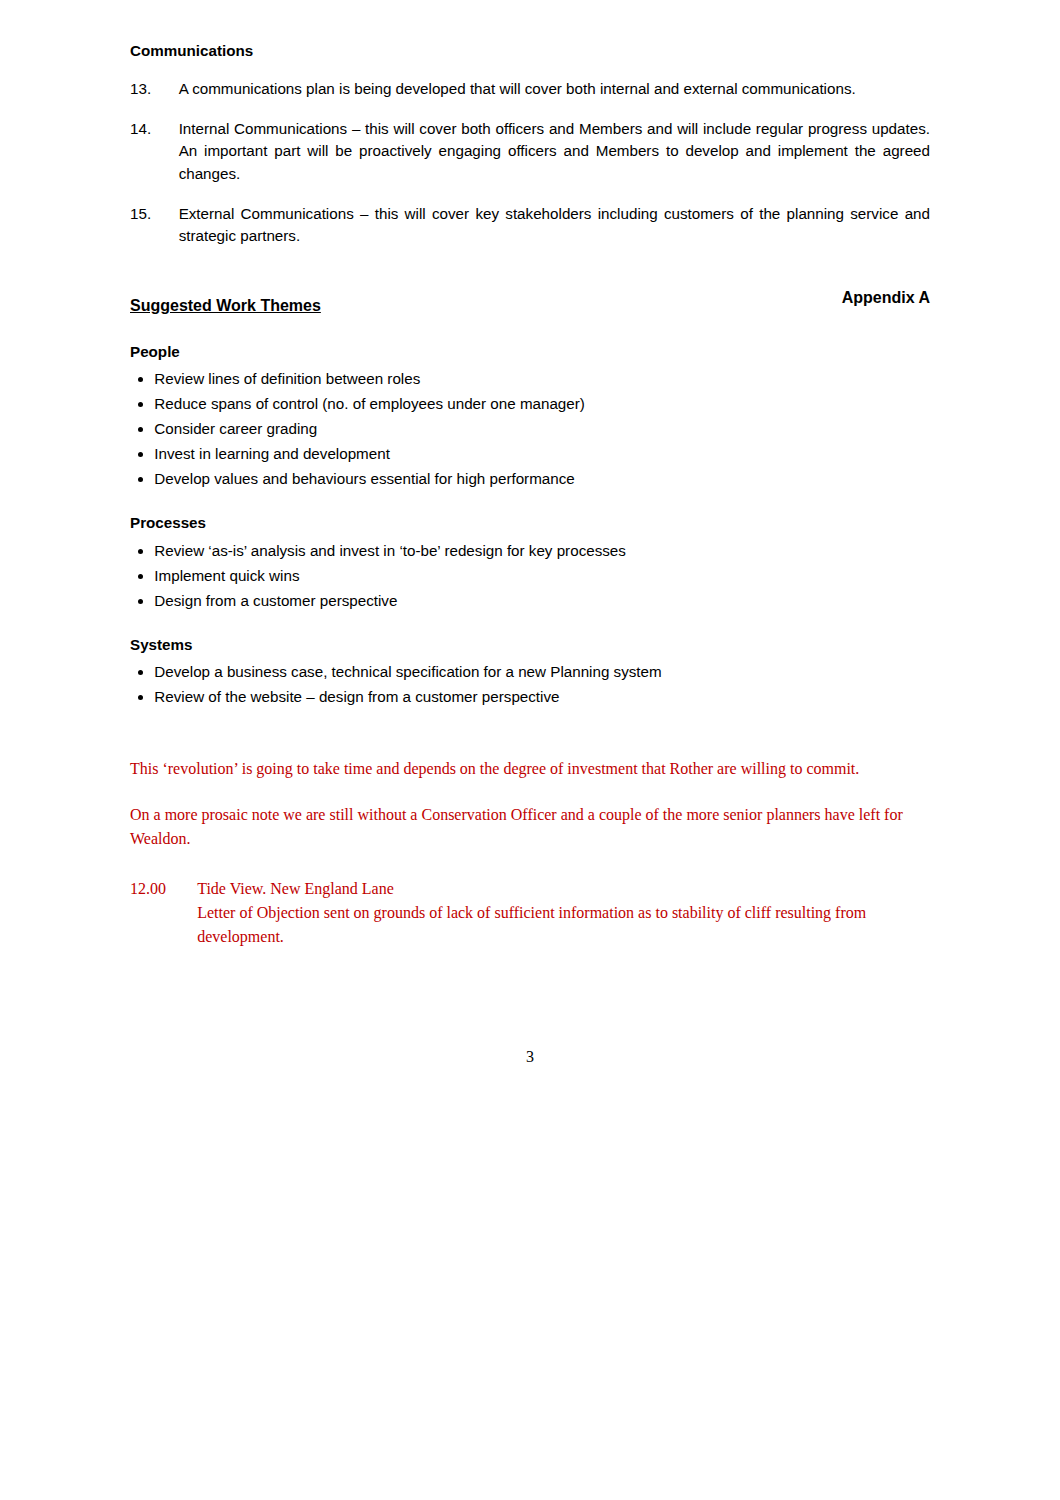Communications
13. A communications plan is being developed that will cover both internal and external communications.
14. Internal Communications – this will cover both officers and Members and will include regular progress updates. An important part will be proactively engaging officers and Members to develop and implement the agreed changes.
15. External Communications – this will cover key stakeholders including customers of the planning service and strategic partners.
Appendix A
Suggested Work Themes
People
Review lines of definition between roles
Reduce spans of control (no. of employees under one manager)
Consider career grading
Invest in learning and development
Develop values and behaviours essential for high performance
Processes
Review ‘as-is’ analysis and invest in ‘to-be’ redesign for key processes
Implement quick wins
Design from a customer perspective
Systems
Develop a business case, technical specification for a new Planning system
Review of the website – design from a customer perspective
This ‘revolution’ is going to take time and depends on the degree of investment that Rother are willing to commit.
On a more prosaic note we are still without a Conservation Officer and a couple of the more senior planners have left for Wealdon.
12.00
Tide View. New England Lane
Letter of Objection sent on grounds of lack of sufficient information as to stability of cliff resulting from development.
3